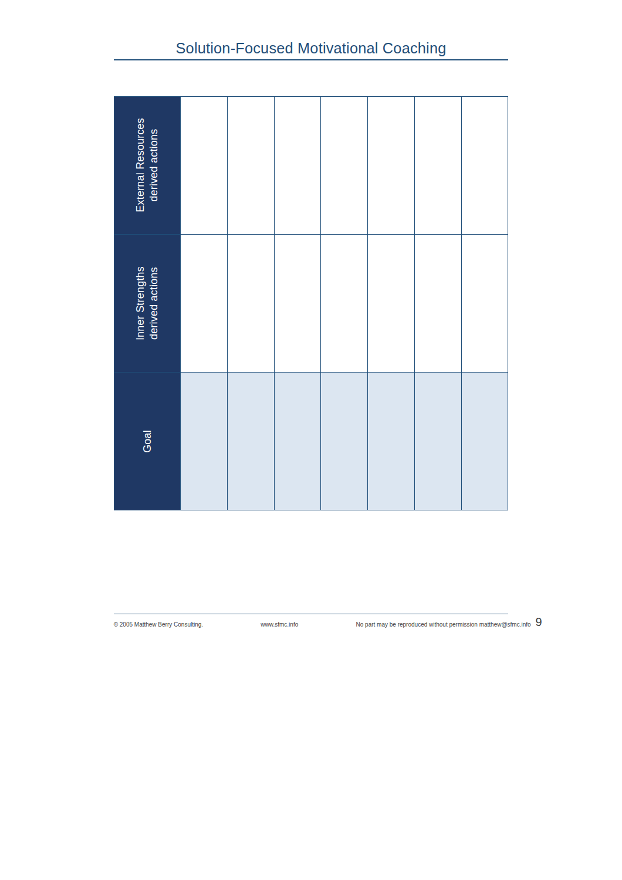Solution-Focused Motivational Coaching
| External Resources derived actions | | | | | | | |
| Inner Strengths derived actions | | | | | | | |
| Goal | | | | | | | |
© 2005 Matthew Berry Consulting. www.sfmc.info No part may be reproduced without permission matthew@sfmc.info
9